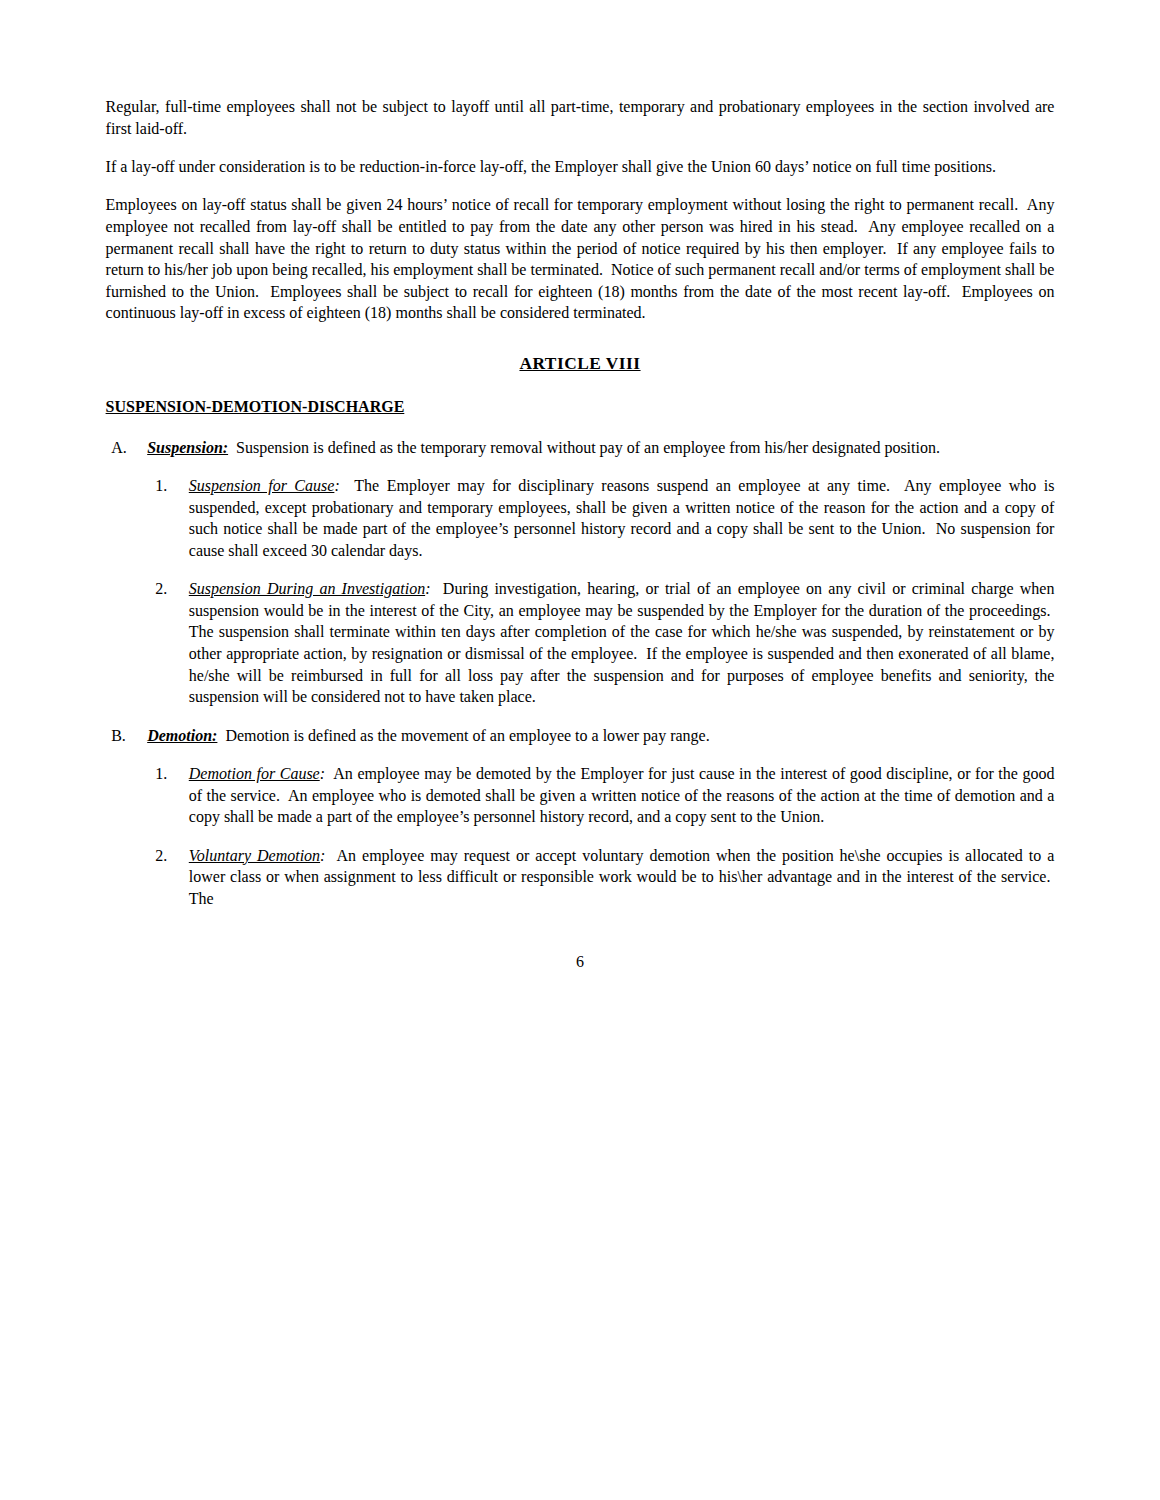Regular, full-time employees shall not be subject to layoff until all part-time, temporary and probationary employees in the section involved are first laid-off.
If a lay-off under consideration is to be reduction-in-force lay-off, the Employer shall give the Union 60 days’ notice on full time positions.
Employees on lay-off status shall be given 24 hours’ notice of recall for temporary employment without losing the right to permanent recall. Any employee not recalled from lay-off shall be entitled to pay from the date any other person was hired in his stead. Any employee recalled on a permanent recall shall have the right to return to duty status within the period of notice required by his then employer. If any employee fails to return to his/her job upon being recalled, his employment shall be terminated. Notice of such permanent recall and/or terms of employment shall be furnished to the Union. Employees shall be subject to recall for eighteen (18) months from the date of the most recent lay-off. Employees on continuous lay-off in excess of eighteen (18) months shall be considered terminated.
ARTICLE VIII
SUSPENSION-DEMOTION-DISCHARGE
A.
Suspension: Suspension is defined as the temporary removal without pay of an employee from his/her designated position.
1.
Suspension for Cause: The Employer may for disciplinary reasons suspend an employee at any time. Any employee who is suspended, except probationary and temporary employees, shall be given a written notice of the reason for the action and a copy of such notice shall be made part of the employee’s personnel history record and a copy shall be sent to the Union. No suspension for cause shall exceed 30 calendar days.
2.
Suspension During an Investigation: During investigation, hearing, or trial of an employee on any civil or criminal charge when suspension would be in the interest of the City, an employee may be suspended by the Employer for the duration of the proceedings. The suspension shall terminate within ten days after completion of the case for which he/she was suspended, by reinstatement or by other appropriate action, by resignation or dismissal of the employee. If the employee is suspended and then exonerated of all blame, he/she will be reimbursed in full for all loss pay after the suspension and for purposes of employee benefits and seniority, the suspension will be considered not to have taken place.
B.
Demotion: Demotion is defined as the movement of an employee to a lower pay range.
1.
Demotion for Cause: An employee may be demoted by the Employer for just cause in the interest of good discipline, or for the good of the service. An employee who is demoted shall be given a written notice of the reasons of the action at the time of demotion and a copy shall be made a part of the employee’s personnel history record, and a copy sent to the Union.
2.
Voluntary Demotion: An employee may request or accept voluntary demotion when the position he\she occupies is allocated to a lower class or when assignment to less difficult or responsible work would be to his\her advantage and in the interest of the service. The
6